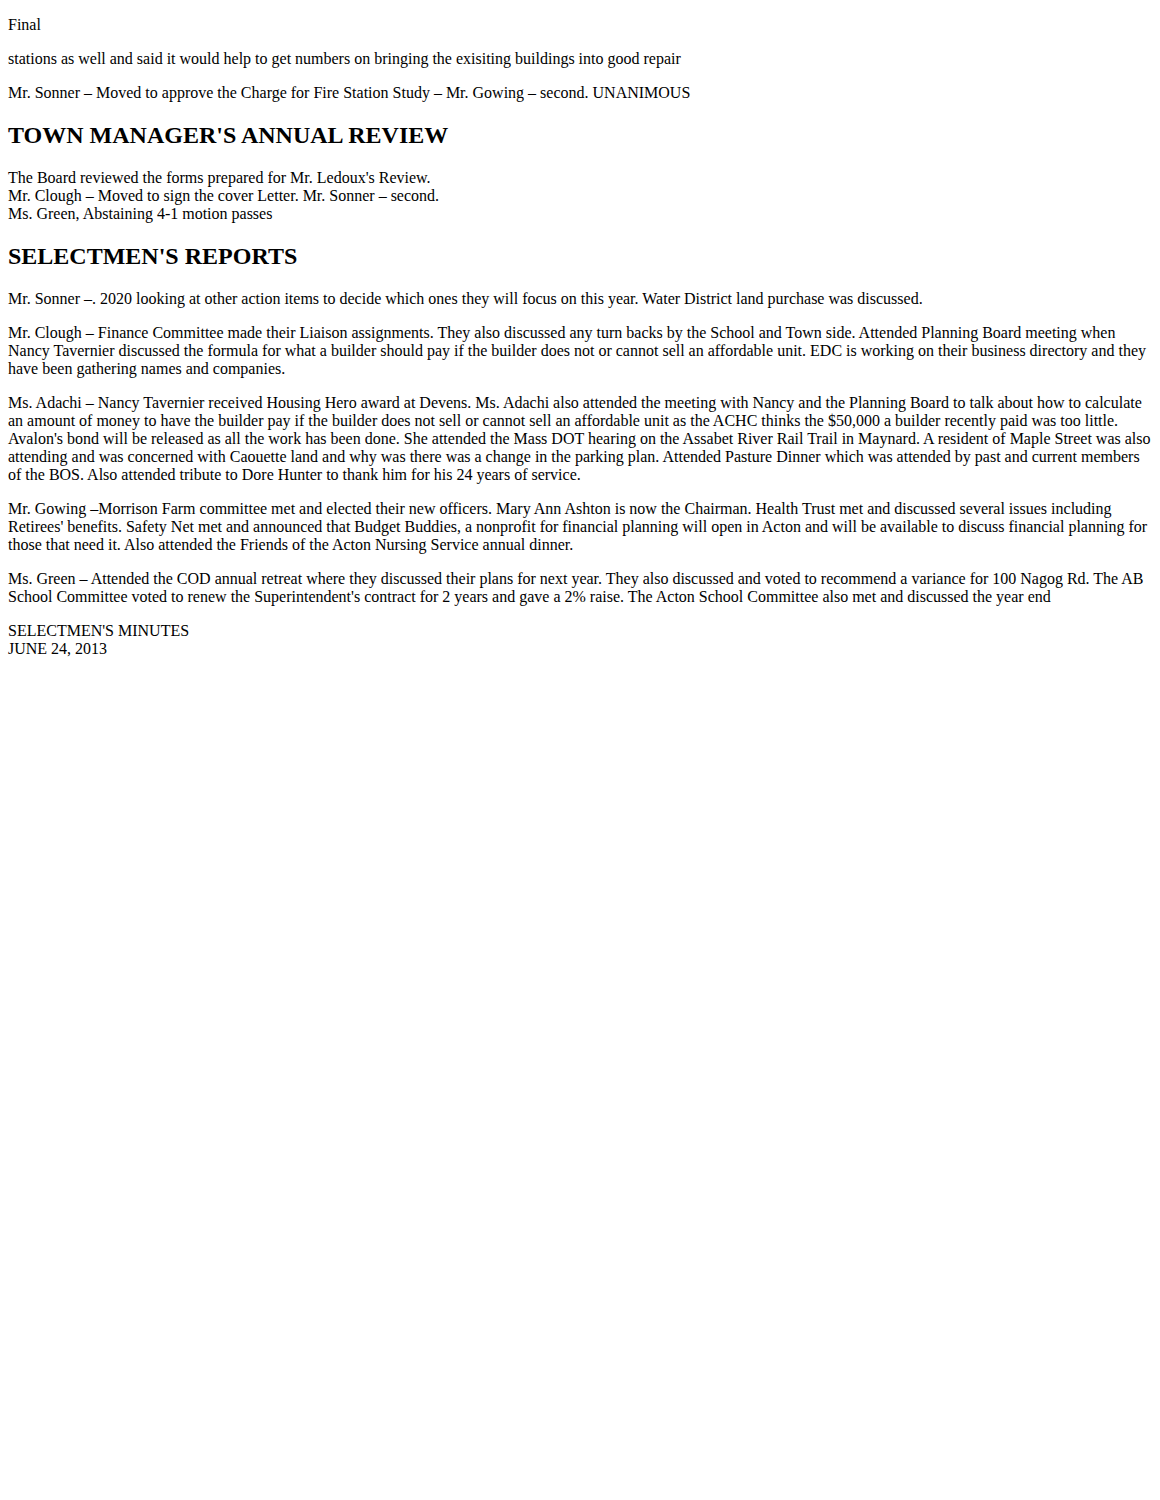Final
stations as well and said it would help to get numbers on bringing the exisiting buildings into good repair
Mr. Sonner – Moved to approve the Charge for Fire Station Study – Mr. Gowing – second. UNANIMOUS
TOWN MANAGER'S ANNUAL REVIEW
The Board reviewed the forms prepared for Mr. Ledoux's Review.
Mr. Clough – Moved to sign the cover Letter. Mr. Sonner – second.
Ms. Green, Abstaining 4-1 motion passes
SELECTMEN'S REPORTS
Mr. Sonner –. 2020 looking at other action items to decide which ones they will focus on this year. Water District land purchase was discussed.
Mr. Clough – Finance Committee made their Liaison assignments. They also discussed any turn backs by the School and Town side. Attended Planning Board meeting when Nancy Tavernier discussed the formula for what a builder should pay if the builder does not or cannot sell an affordable unit. EDC is working on their business directory and they have been gathering names and companies.
Ms. Adachi – Nancy Tavernier received Housing Hero award at Devens. Ms. Adachi also attended the meeting with Nancy and the Planning Board to talk about how to calculate an amount of money to have the builder pay if the builder does not sell or cannot sell an affordable unit as the ACHC thinks the $50,000 a builder recently paid was too little. Avalon's bond will be released as all the work has been done. She attended the Mass DOT hearing on the Assabet River Rail Trail in Maynard. A resident of Maple Street was also attending and was concerned with Caouette land and why was there was a change in the parking plan. Attended Pasture Dinner which was attended by past and current members of the BOS. Also attended tribute to Dore Hunter to thank him for his 24 years of service.
Mr. Gowing –Morrison Farm committee met and elected their new officers. Mary Ann Ashton is now the Chairman. Health Trust met and discussed several issues including Retirees' benefits. Safety Net met and announced that Budget Buddies, a nonprofit for financial planning will open in Acton and will be available to discuss financial planning for those that need it. Also attended the Friends of the Acton Nursing Service annual dinner.
Ms. Green – Attended the COD annual retreat where they discussed their plans for next year. They also discussed and voted to recommend a variance for 100 Nagog Rd. The AB School Committee voted to renew the Superintendent's contract for 2 years and gave a 2% raise. The Acton School Committee also met and discussed the year end
SELECTMEN'S MINUTES
JUNE 24, 2013